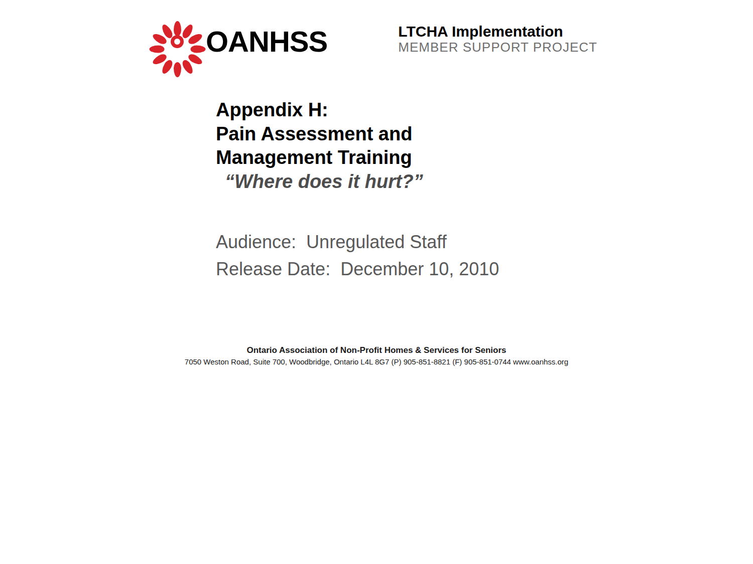OANHSS
LTCHA Implementation
Member Support Project
Appendix H:
Pain Assessment and
Management Training “Where does it hurt?”
Audience: Unregulated Staff
Release Date: December 10, 2010
Ontario Association of Non-Profit Homes & Services for Seniors
7050 Weston Road, Suite 700, Woodbridge, Ontario L4L 8G7 (P) 905-851-8821 (F) 905-851-0744 www.oanhss.org